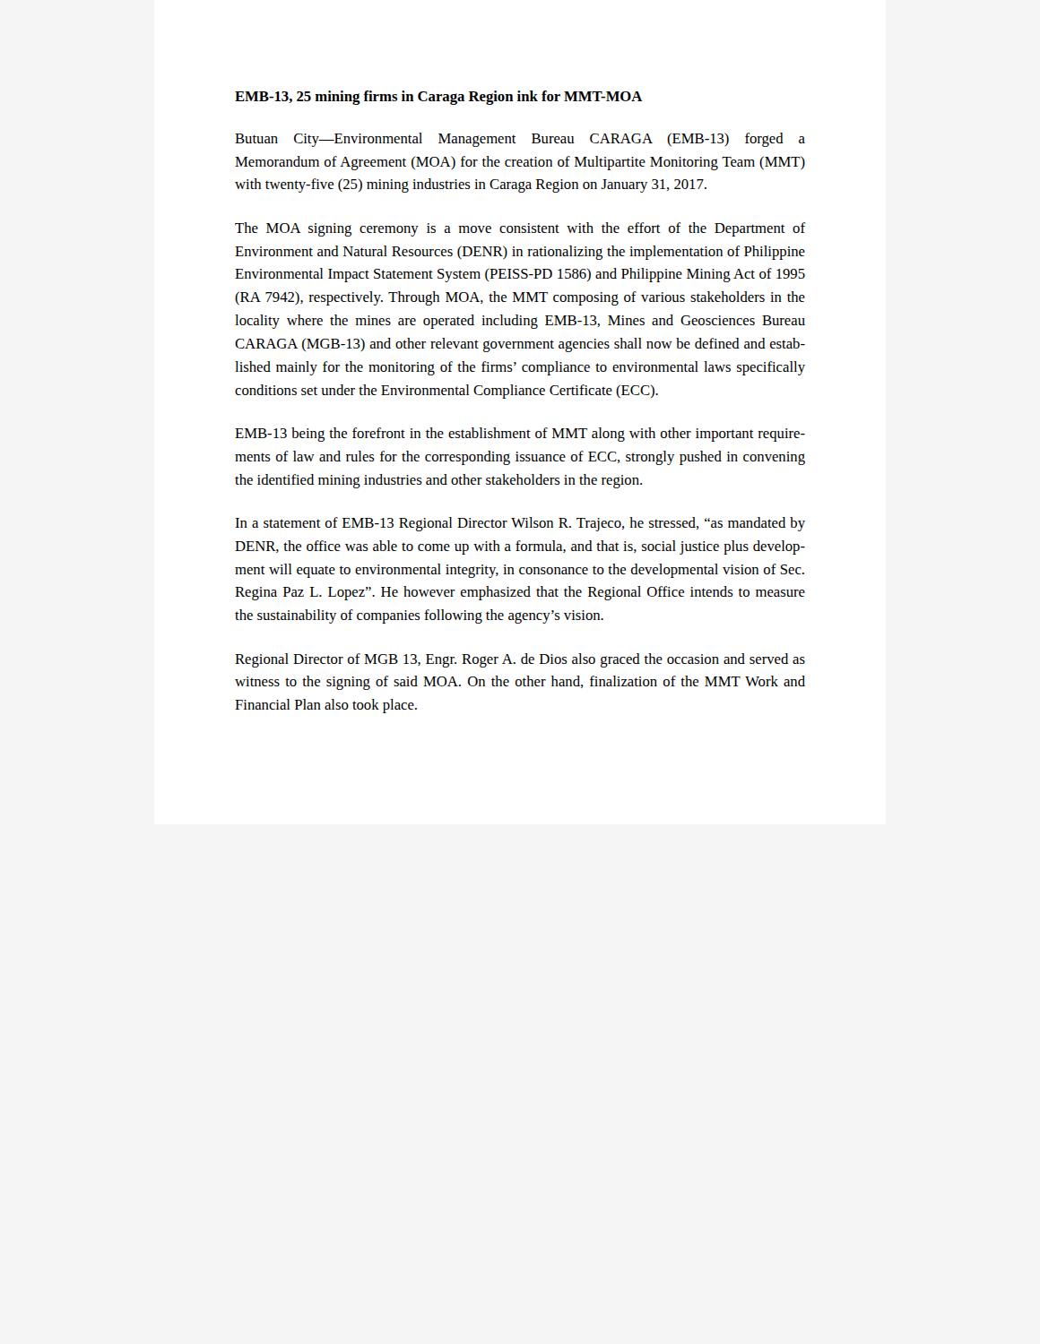EMB-13, 25 mining firms in Caraga Region ink for MMT-MOA
Butuan City—Environmental Management Bureau CARAGA (EMB-13) forged a Memorandum of Agreement (MOA) for the creation of Multipartite Monitoring Team (MMT) with twenty-five (25) mining industries in Caraga Region on January 31, 2017.
The MOA signing ceremony is a move consistent with the effort of the Department of Environment and Natural Resources (DENR) in rationalizing the implementation of Philippine Environmental Impact Statement System (PEISS-PD 1586) and Philippine Mining Act of 1995 (RA 7942), respectively. Through MOA, the MMT composing of various stakeholders in the locality where the mines are operated including EMB-13, Mines and Geosciences Bureau CARAGA (MGB-13) and other relevant government agencies shall now be defined and established mainly for the monitoring of the firms’ compliance to environmental laws specifically conditions set under the Environmental Compliance Certificate (ECC).
EMB-13 being the forefront in the establishment of MMT along with other important requirements of law and rules for the corresponding issuance of ECC, strongly pushed in convening the identified mining industries and other stakeholders in the region.
In a statement of EMB-13 Regional Director Wilson R. Trajeco, he stressed, “as mandated by DENR, the office was able to come up with a formula, and that is, social justice plus development will equate to environmental integrity, in consonance to the developmental vision of Sec. Regina Paz L. Lopez”. He however emphasized that the Regional Office intends to measure the sustainability of companies following the agency’s vision.
Regional Director of MGB 13, Engr. Roger A. de Dios also graced the occasion and served as witness to the signing of said MOA. On the other hand, finalization of the MMT Work and Financial Plan also took place.